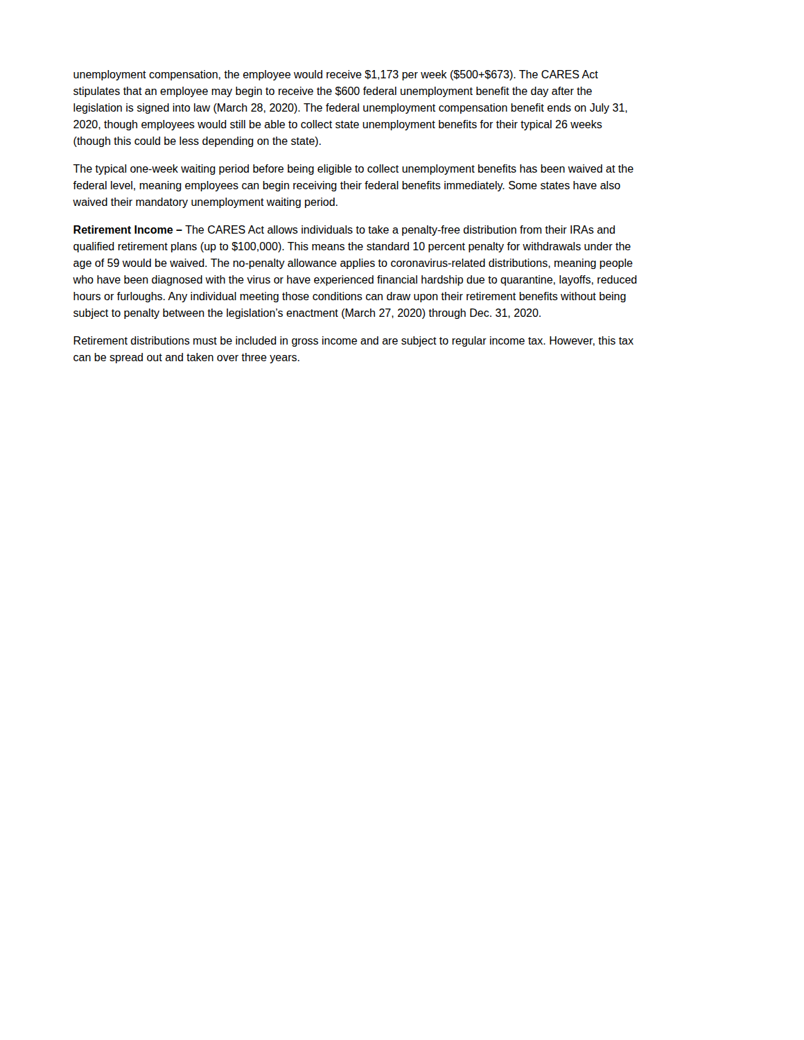unemployment compensation, the employee would receive $1,173 per week ($500+$673). The CARES Act stipulates that an employee may begin to receive the $600 federal unemployment benefit the day after the legislation is signed into law (March 28, 2020). The federal unemployment compensation benefit ends on July 31, 2020, though employees would still be able to collect state unemployment benefits for their typical 26 weeks (though this could be less depending on the state).
The typical one-week waiting period before being eligible to collect unemployment benefits has been waived at the federal level, meaning employees can begin receiving their federal benefits immediately. Some states have also waived their mandatory unemployment waiting period.
Retirement Income – The CARES Act allows individuals to take a penalty-free distribution from their IRAs and qualified retirement plans (up to $100,000). This means the standard 10 percent penalty for withdrawals under the age of 59 would be waived. The no-penalty allowance applies to coronavirus-related distributions, meaning people who have been diagnosed with the virus or have experienced financial hardship due to quarantine, layoffs, reduced hours or furloughs. Any individual meeting those conditions can draw upon their retirement benefits without being subject to penalty between the legislation’s enactment (March 27, 2020) through Dec. 31, 2020.
Retirement distributions must be included in gross income and are subject to regular income tax. However, this tax can be spread out and taken over three years.